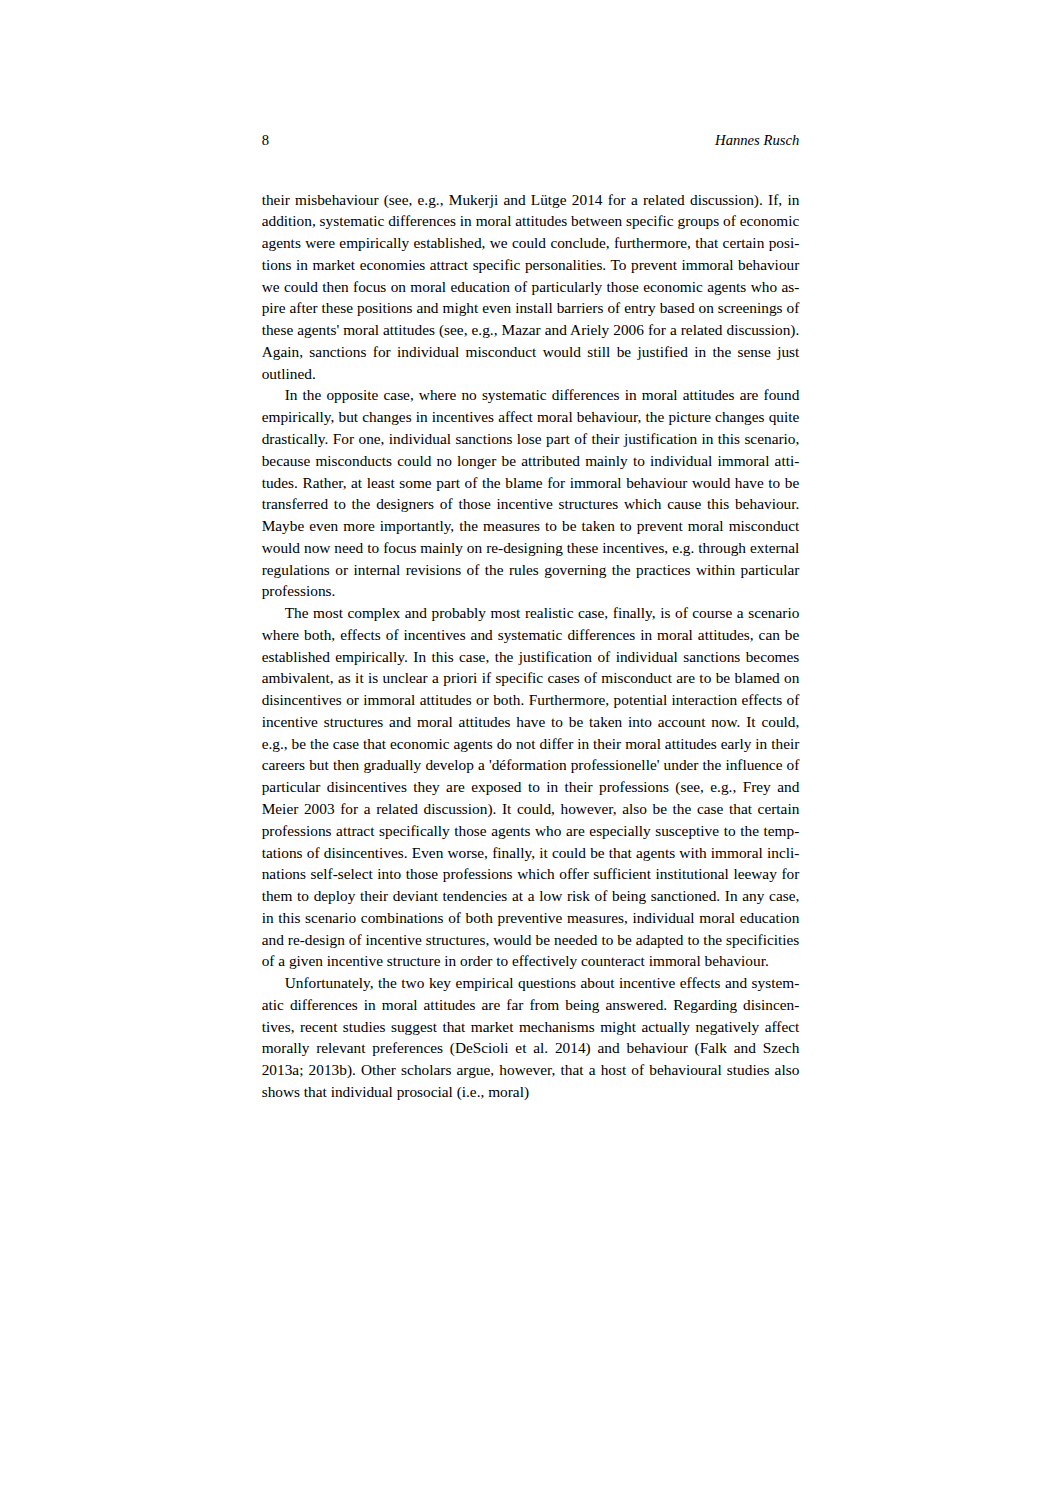8 Hannes Rusch
their misbehaviour (see, e.g., Mukerji and Lütge 2014 for a related discussion). If, in addition, systematic differences in moral attitudes between specific groups of economic agents were empirically established, we could conclude, furthermore, that certain positions in market economies attract specific personalities. To prevent immoral behaviour we could then focus on moral education of particularly those economic agents who aspire after these positions and might even install barriers of entry based on screenings of these agents' moral attitudes (see, e.g., Mazar and Ariely 2006 for a related discussion). Again, sanctions for individual misconduct would still be justified in the sense just outlined.
In the opposite case, where no systematic differences in moral attitudes are found empirically, but changes in incentives affect moral behaviour, the picture changes quite drastically. For one, individual sanctions lose part of their justification in this scenario, because misconducts could no longer be attributed mainly to individual immoral attitudes. Rather, at least some part of the blame for immoral behaviour would have to be transferred to the designers of those incentive structures which cause this behaviour. Maybe even more importantly, the measures to be taken to prevent moral misconduct would now need to focus mainly on re-designing these incentives, e.g. through external regulations or internal revisions of the rules governing the practices within particular professions.
The most complex and probably most realistic case, finally, is of course a scenario where both, effects of incentives and systematic differences in moral attitudes, can be established empirically. In this case, the justification of individual sanctions becomes ambivalent, as it is unclear a priori if specific cases of misconduct are to be blamed on disincentives or immoral attitudes or both. Furthermore, potential interaction effects of incentive structures and moral attitudes have to be taken into account now. It could, e.g., be the case that economic agents do not differ in their moral attitudes early in their careers but then gradually develop a 'déformation professionelle' under the influence of particular disincentives they are exposed to in their professions (see, e.g., Frey and Meier 2003 for a related discussion). It could, however, also be the case that certain professions attract specifically those agents who are especially susceptive to the temptations of disincentives. Even worse, finally, it could be that agents with immoral inclinations self-select into those professions which offer sufficient institutional leeway for them to deploy their deviant tendencies at a low risk of being sanctioned. In any case, in this scenario combinations of both preventive measures, individual moral education and re-design of incentive structures, would be needed to be adapted to the specificities of a given incentive structure in order to effectively counteract immoral behaviour.
Unfortunately, the two key empirical questions about incentive effects and systematic differences in moral attitudes are far from being answered. Regarding disincentives, recent studies suggest that market mechanisms might actually negatively affect morally relevant preferences (DeScioli et al. 2014) and behaviour (Falk and Szech 2013a; 2013b). Other scholars argue, however, that a host of behavioural studies also shows that individual prosocial (i.e., moral)